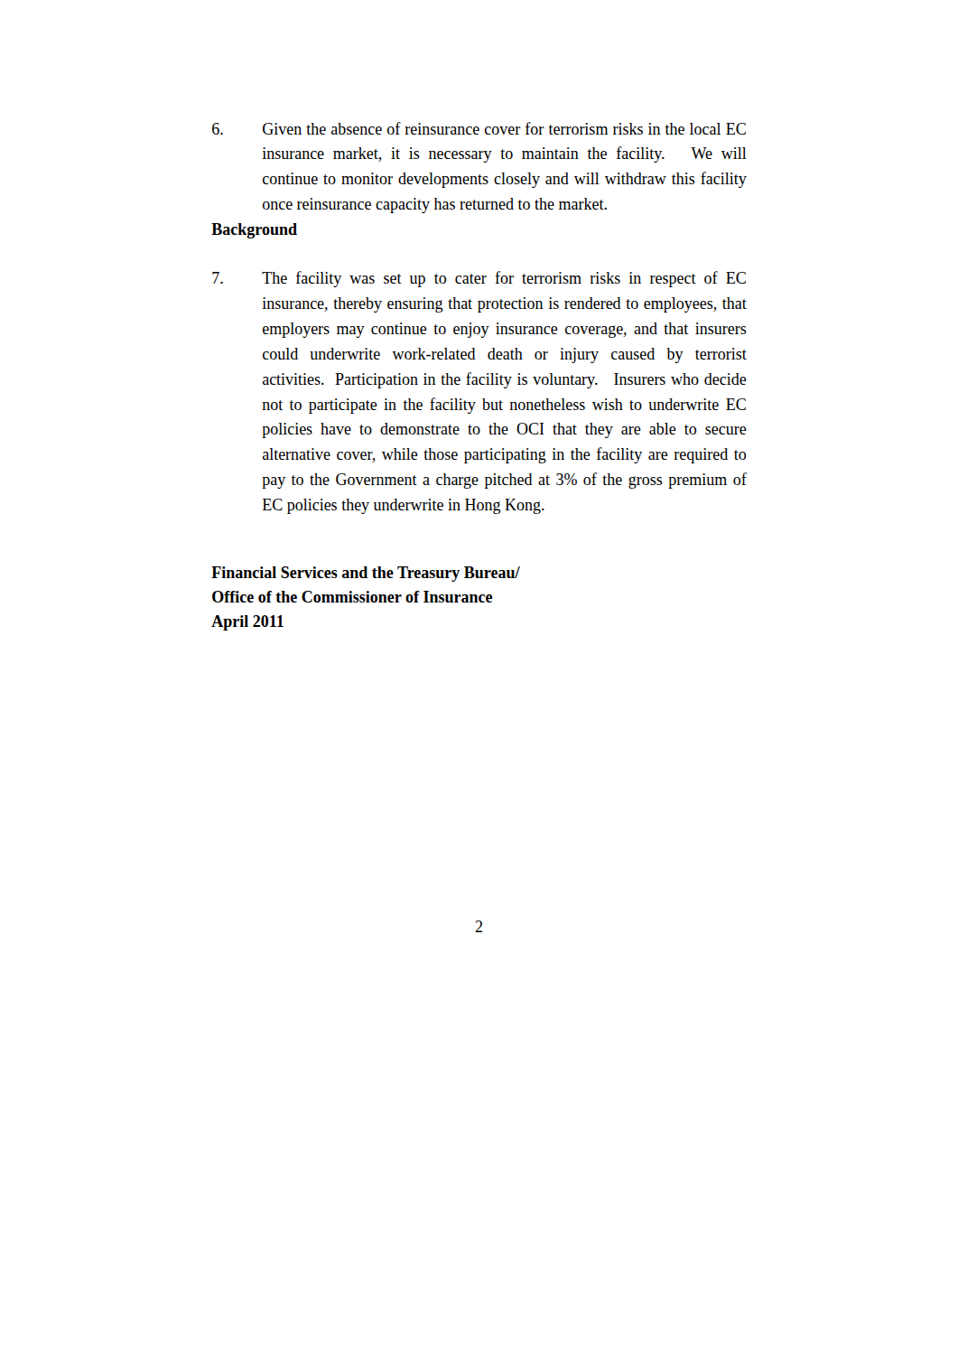6.
Given the absence of reinsurance cover for terrorism risks in the local EC insurance market, it is necessary to maintain the facility. We will continue to monitor developments closely and will withdraw this facility once reinsurance capacity has returned to the market.
Background
7.
The facility was set up to cater for terrorism risks in respect of EC insurance, thereby ensuring that protection is rendered to employees, that employers may continue to enjoy insurance coverage, and that insurers could underwrite work-related death or injury caused by terrorist activities. Participation in the facility is voluntary. Insurers who decide not to participate in the facility but nonetheless wish to underwrite EC policies have to demonstrate to the OCI that they are able to secure alternative cover, while those participating in the facility are required to pay to the Government a charge pitched at 3% of the gross premium of EC policies they underwrite in Hong Kong.
Financial Services and the Treasury Bureau/
Office of the Commissioner of Insurance
April 2011
2